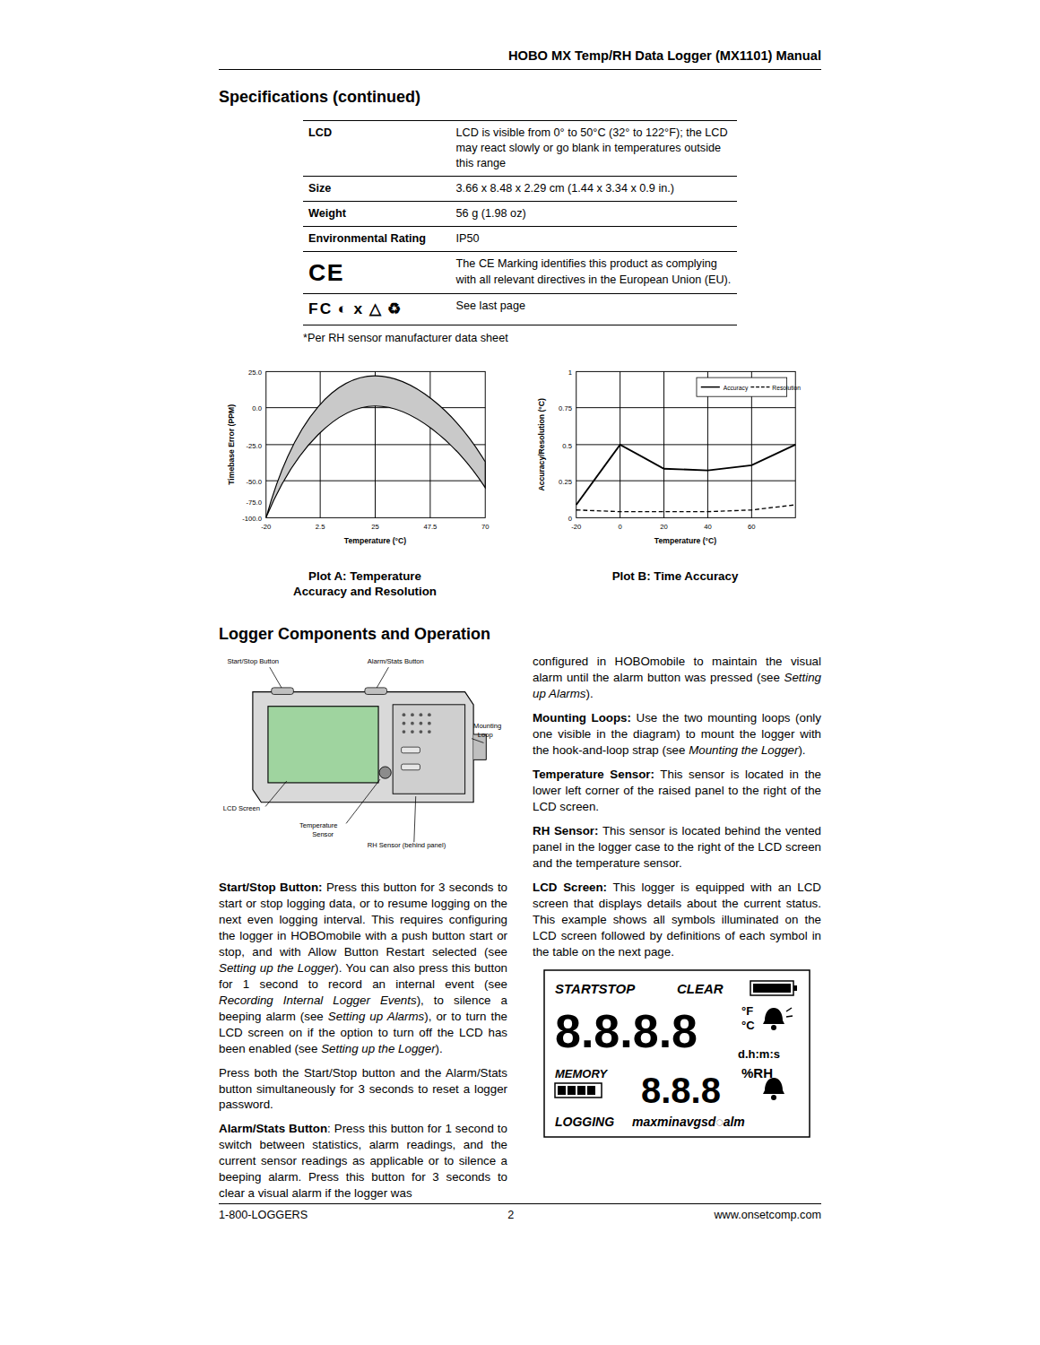HOBO MX Temp/RH Data Logger (MX1101) Manual
Specifications (continued)
| LCD | LCD is visible from 0° to 50°C (32° to 122°F); the LCD may react slowly or go blank in temperatures outside this range |
| Size | 3.66 x 8.48 x 2.29 cm (1.44 x 3.34 x 0.9 in.) |
| Weight | 56 g (1.98 oz) |
| Environmental Rating | IP50 |
| C E | The CE Marking identifies this product as complying with all relevant directives in the European Union (EU). |
| FC ◐ x △ ♻ | See last page |
*Per RH sensor manufacturer data sheet
25.0 0.0 -25.0 -50.0 -75.0 -100.0 -20 2.5 25 47.5 70 Temperature (°C) Timebase Error (PPM)
Plot A: Temperature
Accuracy and Resolution
Accuracy Resolution 1 0.75 0.5 0.25 0 -20 0 20 40 60 Temperature (°C) Accuracy/Resolution (°C)
Plot B: Time Accuracy
Logger Components and Operation
Start/Stop Button Alarm/Stats Button Mounting Loop LCD Screen Temperature Sensor RH Sensor (behind panel)
Start/Stop Button: Press this button for 3 seconds to start or stop logging data, or to resume logging on the next even logging interval. This requires configuring the logger in HOBOmobile with a push button start or stop, and with Allow Button Restart selected (see Setting up the Logger). You can also press this button for 1 second to record an internal event (see Recording Internal Logger Events), to silence a beeping alarm (see Setting up Alarms), or to turn the LCD screen on if the option to turn off the LCD has been enabled (see Setting up the Logger).
Press both the Start/Stop button and the Alarm/Stats button simultaneously for 3 seconds to reset a logger password.
Alarm/Stats Button: Press this button for 1 second to switch between statistics, alarm readings, and the current sensor readings as applicable or to silence a beeping alarm. Press this button for 3 seconds to clear a visual alarm if the logger was
configured in HOBOmobile to maintain the visual alarm until the alarm button was pressed (see Setting up Alarms).
Mounting Loops: Use the two mounting loops (only one visible in the diagram) to mount the logger with the hook-and-loop strap (see Mounting the Logger).
Temperature Sensor: This sensor is located in the lower left corner of the raised panel to the right of the LCD screen.
RH Sensor: This sensor is located behind the vented panel in the logger case to the right of the LCD screen and the temperature sensor.
LCD Screen: This logger is equipped with an LCD screen that displays details about the current status. This example shows all symbols illuminated on the LCD screen followed by definitions of each symbol in the table on the next page.
STARTSTOP CLEAR 8.8.8.8 °F °C d.h:m:s MEMORY %RH 8.8.8 LOGGING maxminavgsd◌alm
1-800-LOGGERS 2 www.onsetcomp.com